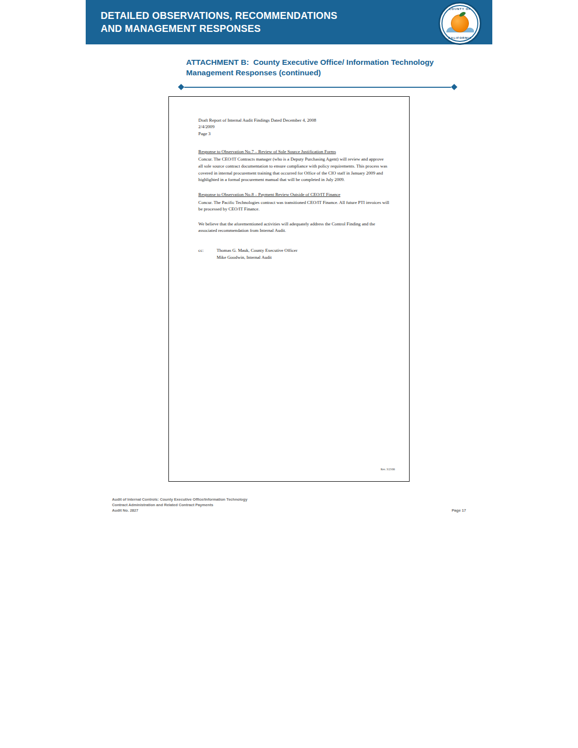DETAILED OBSERVATIONS, RECOMMENDATIONS
AND MANAGEMENT RESPONSES
COUNTY OF
CALIFORNIA
ATTACHMENT B: County Executive Office/ Information Technology Management Responses (continued)
Draft Report of Internal Audit Findings Dated December 4, 2008
2/4/2009
Page 3
Response to Observation No.7 – Review of Sole Source Justification Forms
Concur. The CEO/IT Contracts manager (who is a Deputy Purchasing Agent) will review and approve all sole source contract documentation to ensure compliance with policy requirements. This process was covered in internal procurement training that occurred for Office of the CIO staff in January 2009 and highlighted in a formal procurement manual that will be completed in July 2009.
Response to Observation No.8 – Payment Review Outside of CEO/IT Finance
Concur. The Pacific Technologies contract was transitioned CEO/IT Finance. All future PTI invoices will be processed by CEO/IT Finance.
We believe that the aforementioned activities will adequately address the Control Finding and the associated recommendation from Internal Audit.
cc:
Thomas G. Mauk, County Executive Officer
Mike Goodwin, Internal Audit
Rev. 3/23/06
Audit of Internal Controls: County Executive Office/Information Technology
Contract Administration and Related Contract Payments
Audit No. 2827
Page 17